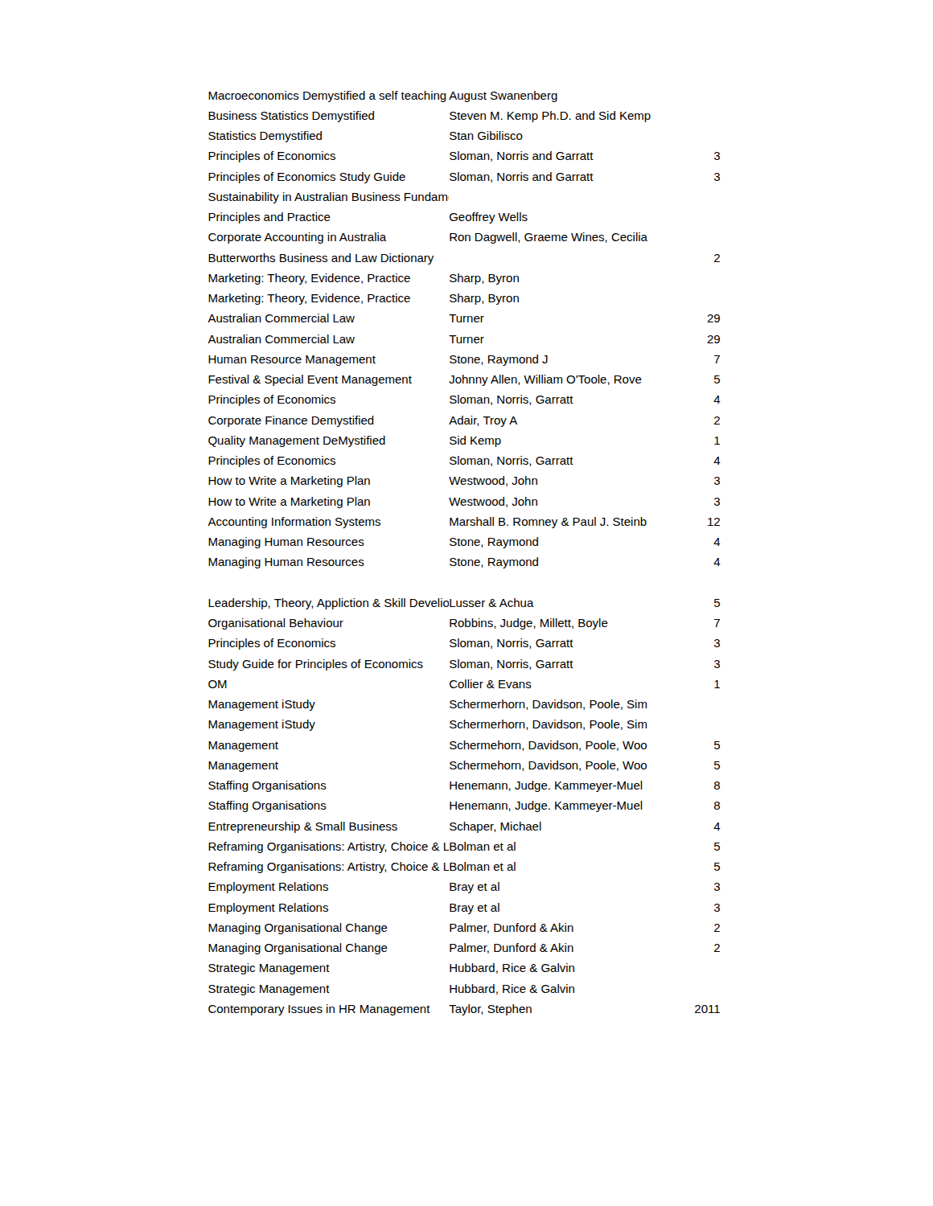| Macroeconomics Demystified a self teaching guide | August Swanenberg | |
| Business Statistics Demystified | Steven M. Kemp Ph.D. and Sid Kemp | |
| Statistics Demystified | Stan Gibilisco | |
| Principles of Economics | Sloman, Norris and Garratt | 3 |
| Principles of Economics Study Guide | Sloman, Norris and Garratt | 3 |
| Sustainability in Australian Business Fundamental | | |
| Principles and Practice | Geoffrey Wells | |
| Corporate Accounting in Australia | Ron Dagwell, Graeme Wines, Cecilia | |
| Butterworths Business and Law Dictionary | | 2 |
| Marketing: Theory, Evidence, Practice | Sharp, Byron | |
| Marketing: Theory, Evidence, Practice | Sharp, Byron | |
| Australian Commercial Law | Turner | 29 |
| Australian Commercial Law | Turner | 29 |
| Human Resource Management | Stone, Raymond J | 7 |
| Festival & Special Event Management | Johnny Allen, William O'Toole, Rove | 5 |
| Principles of Economics | Sloman, Norris, Garratt | 4 |
| Corporate Finance Demystified | Adair, Troy A | 2 |
| Quality Management DeMystified | Sid Kemp | 1 |
| Principles of Economics | Sloman, Norris, Garratt | 4 |
| How to Write a Marketing Plan | Westwood, John | 3 |
| How to Write a Marketing Plan | Westwood, John | 3 |
| Accounting Information Systems | Marshall B. Romney & Paul J. Steinb | 12 |
| Managing Human Resources | Stone, Raymond | 4 |
| Managing Human Resources | Stone, Raymond | 4 |
| Leadership, Theory, Appliction & Skill Develionent | Lusser & Achua | 5 |
| Organisational Behaviour | Robbins, Judge, Millett, Boyle | 7 |
| Principles of Economics | Sloman, Norris, Garratt | 3 |
| Study Guide for Principles of Economics | Sloman, Norris, Garratt | 3 |
| OM | Collier & Evans | 1 |
| Management iStudy | Schermerhorn, Davidson, Poole, Sim | |
| Management iStudy | Schermerhorn, Davidson, Poole, Sim | |
| Management | Schermehorn, Davidson, Poole, Woo | 5 |
| Management | Schermehorn, Davidson, Poole, Woo | 5 |
| Staffing Organisations | Henemann, Judge. Kammeyer-Muel | 8 |
| Staffing Organisations | Henemann, Judge. Kammeyer-Muel | 8 |
| Entrepreneurship & Small Business | Schaper, Michael | 4 |
| Reframing Organisations: Artistry, Choice & Leaders | Bolman et al | 5 |
| Reframing Organisations: Artistry, Choice & Leaders | Bolman et al | 5 |
| Employment Relations | Bray et al | 3 |
| Employment Relations | Bray et al | 3 |
| Managing Organisational Change | Palmer, Dunford & Akin | 2 |
| Managing Organisational Change | Palmer, Dunford & Akin | 2 |
| Strategic Management | Hubbard, Rice & Galvin | |
| Strategic Management | Hubbard, Rice & Galvin | |
| Contemporary Issues in HR Management | Taylor, Stephen | 2011 |